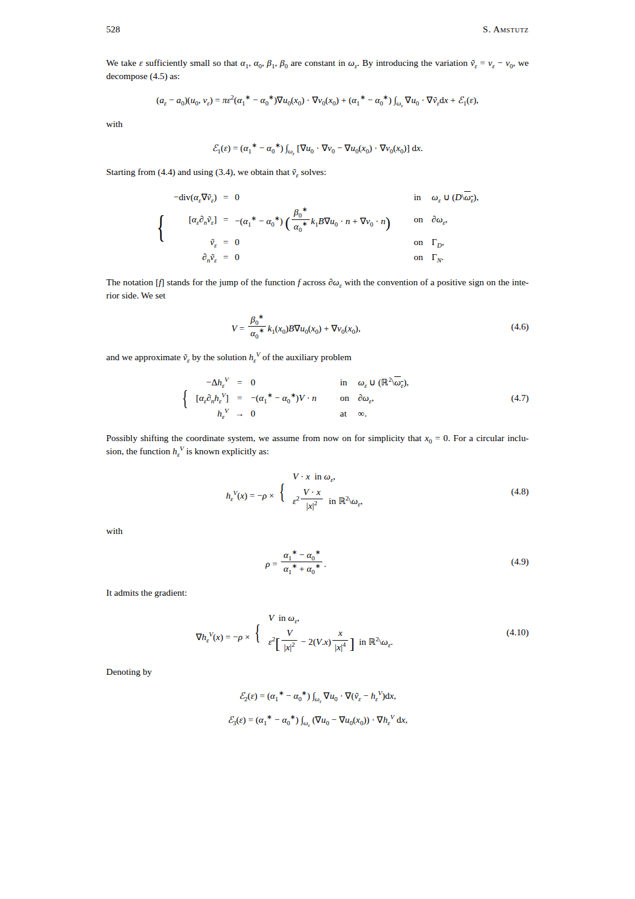528 S. Amstutz
We take ε sufficiently small so that α1, α0, β1, β0 are constant in ωε. By introducing the variation ṽε = vε − v0, we decompose (4.5) as:
(aε − a0)(u0, vε) = πε2(α1∗ − α0∗)∇u0(x0) · ∇v0(x0) + (α1∗ − α0∗) ∫ωε ∇u0 · ∇ṽεdx + ℰ1(ε),
with
ℰ1(ε) = (α1∗ − α0∗) ∫ωε [∇u0 · ∇v0 − ∇u0(x0) · ∇v0(x0)] dx.
Starting from (4.4) and using (3.4), we obtain that ṽε solves:
{
| −div( α ε ∇ ṽ ε ) | = | 0 | in | ω ε ∪ ( D \ ω ε ), |
| [ α ε ∂ n ṽ ε ] | = | −( α 1 ∗ − α 0 ∗ ) ( β 0 ∗ α 0 ∗ k 1 B ∇ u 0 · n + ∇ v 0 · n ) | on | ∂ ω ε , |
| ṽ ε | = | 0 | on | Γ D , |
| ∂ n ṽ ε | = | 0 | on | Γ N . |
The notation [f] stands for the jump of the function f across ∂ωε with the convention of a positive sign on the interior side. We set
V = β0∗α0∗k1(x0)B∇u0(x0) + ∇v0(x0), (4.6)
and we approximate ṽε by the solution hεV of the auxiliary problem
{
| −Δ h ε V | = | 0 | in | ω ε ∪ ( ℝ 2 \ ω ε ), |
| [ α ε ∂ n h ε V ] | = | −( α 1 ∗ − α 0 ∗ ) V · n | on | ∂ ω ε , |
| h ε V | → | 0 | at | ∞. |
(4.7)
Possibly shifting the coordinate system, we assume from now on for simplicity that x0 = 0. For a circular inclusion, the function hεV is known explicitly as:
hεV(x) = −ρ × {
| V · x in ω ε , |
| ε 2 V · x / x / 2 in ℝ 2 \ ω ε , |
(4.8)
with
ρ = α1∗ − α0∗α1∗ + α0∗. (4.9)
It admits the gradient:
∇hεV(x) = −ρ × {
| V in ω ε , |
| ε 2 [ V / x / 2 − 2( V . x ) x / x / 4 ] in ℝ 2 \ ω ε . |
(4.10)
Denoting by
ℰ2(ε) = (α1∗ − α0∗) ∫ωε ∇u0 · ∇(ṽε − hεV)dx,
ℰ3(ε) = (α1∗ − α0∗) ∫ωε (∇u0 − ∇u0(x0)) · ∇hεV dx,